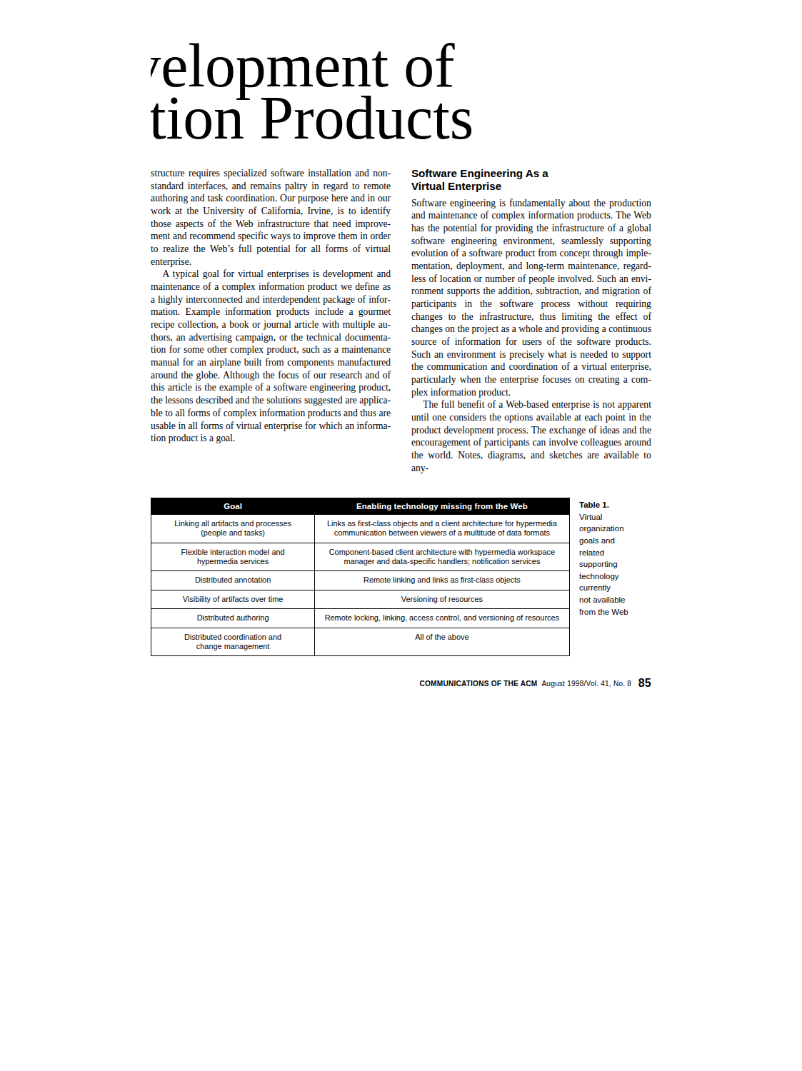velopment of ation Products
structure requires specialized software installation and nonstandard interfaces, and remains paltry in regard to remote authoring and task coordination. Our purpose here and in our work at the University of California, Irvine, is to identify those aspects of the Web infrastructure that need improvement and recommend specific ways to improve them in order to realize the Web’s full potential for all forms of virtual enterprise.
A typical goal for virtual enterprises is development and maintenance of a complex information product we define as a highly interconnected and interdependent package of information. Example information products include a gourmet recipe collection, a book or journal article with multiple authors, an advertising campaign, or the technical documentation for some other complex product, such as a maintenance manual for an airplane built from components manufactured around the globe. Although the focus of our research and of this article is the example of a software engineering product, the lessons described and the solutions suggested are applicable to all forms of complex information products and thus are usable in all forms of virtual enterprise for which an information product is a goal.
Software Engineering As a
Virtual Enterprise
Software engineering is fundamentally about the production and maintenance of complex information products. The Web has the potential for providing the infrastructure of a global software engineering environment, seamlessly supporting evolution of a software product from concept through implementation, deployment, and long-term maintenance, regardless of location or number of people involved. Such an environment supports the addition, subtraction, and migration of participants in the software process without requiring changes to the infrastructure, thus limiting the effect of changes on the project as a whole and providing a continuous source of information for users of the software products. Such an environment is precisely what is needed to support the communication and coordination of a virtual enterprise, particularly when the enterprise focuses on creating a complex information product.
The full benefit of a Web-based enterprise is not apparent until one considers the options available at each point in the product development process. The exchange of ideas and the encouragement of participants can involve colleagues around the world. Notes, diagrams, and sketches are available to any-
| Goal | Enabling technology missing from the Web |
| --- | --- |
| Linking all artifacts and processes (people and tasks) | Links as first-class objects and a client architecture for hypermedia communication between viewers of a multitude of data formats |
| Flexible interaction model and hypermedia services | Component-based client architecture with hypermedia workspace manager and data-specific handlers; notification services |
| Distributed annotation | Remote linking and links as first-class objects |
| Visibility of artifacts over time | Versioning of resources |
| Distributed authoring | Remote locking, linking, access control, and versioning of resources |
| Distributed coordination and change management | All of the above |
Table 1.
Virtual
organization
goals and
related
supporting
technology
currently
not available
from the Web
COMMUNICATIONS OF THE ACM August 1998/Vol. 41, No. 885